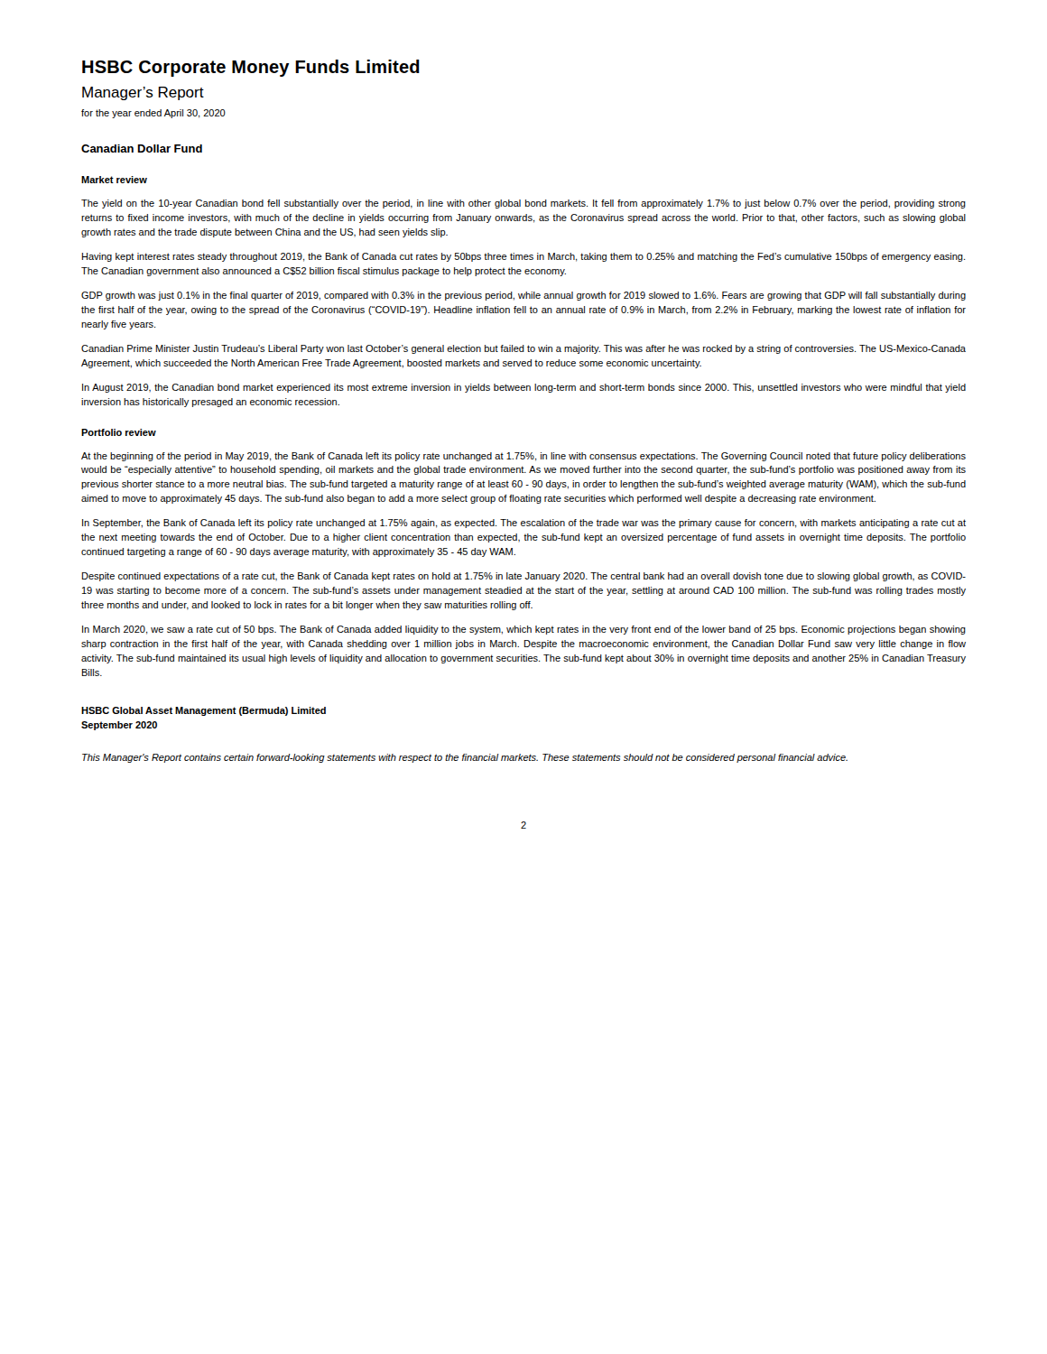HSBC Corporate Money Funds Limited
Manager’s Report
for the year ended April 30, 2020
Canadian Dollar Fund
Market review
The yield on the 10-year Canadian bond fell substantially over the period, in line with other global bond markets. It fell from approximately 1.7% to just below 0.7% over the period, providing strong returns to fixed income investors, with much of the decline in yields occurring from January onwards, as the Coronavirus spread across the world. Prior to that, other factors, such as slowing global growth rates and the trade dispute between China and the US, had seen yields slip.
Having kept interest rates steady throughout 2019, the Bank of Canada cut rates by 50bps three times in March, taking them to 0.25% and matching the Fed’s cumulative 150bps of emergency easing. The Canadian government also announced a C$52 billion fiscal stimulus package to help protect the economy.
GDP growth was just 0.1% in the final quarter of 2019, compared with 0.3% in the previous period, while annual growth for 2019 slowed to 1.6%. Fears are growing that GDP will fall substantially during the first half of the year, owing to the spread of the Coronavirus (“COVID-19”). Headline inflation fell to an annual rate of 0.9% in March, from 2.2% in February, marking the lowest rate of inflation for nearly five years.
Canadian Prime Minister Justin Trudeau’s Liberal Party won last October’s general election but failed to win a majority. This was after he was rocked by a string of controversies. The US-Mexico-Canada Agreement, which succeeded the North American Free Trade Agreement, boosted markets and served to reduce some economic uncertainty.
In August 2019, the Canadian bond market experienced its most extreme inversion in yields between long-term and short-term bonds since 2000. This, unsettled investors who were mindful that yield inversion has historically presaged an economic recession.
Portfolio review
At the beginning of the period in May 2019, the Bank of Canada left its policy rate unchanged at 1.75%, in line with consensus expectations. The Governing Council noted that future policy deliberations would be “especially attentive” to household spending, oil markets and the global trade environment. As we moved further into the second quarter, the sub-fund’s portfolio was positioned away from its previous shorter stance to a more neutral bias. The sub-fund targeted a maturity range of at least 60 - 90 days, in order to lengthen the sub-fund’s weighted average maturity (WAM), which the sub-fund aimed to move to approximately 45 days. The sub-fund also began to add a more select group of floating rate securities which performed well despite a decreasing rate environment.
In September, the Bank of Canada left its policy rate unchanged at 1.75% again, as expected. The escalation of the trade war was the primary cause for concern, with markets anticipating a rate cut at the next meeting towards the end of October. Due to a higher client concentration than expected, the sub-fund kept an oversized percentage of fund assets in overnight time deposits. The portfolio continued targeting a range of 60 - 90 days average maturity, with approximately 35 - 45 day WAM.
Despite continued expectations of a rate cut, the Bank of Canada kept rates on hold at 1.75% in late January 2020. The central bank had an overall dovish tone due to slowing global growth, as COVID-19 was starting to become more of a concern. The sub-fund’s assets under management steadied at the start of the year, settling at around CAD 100 million. The sub-fund was rolling trades mostly three months and under, and looked to lock in rates for a bit longer when they saw maturities rolling off.
In March 2020, we saw a rate cut of 50 bps. The Bank of Canada added liquidity to the system, which kept rates in the very front end of the lower band of 25 bps. Economic projections began showing sharp contraction in the first half of the year, with Canada shedding over 1 million jobs in March. Despite the macroeconomic environment, the Canadian Dollar Fund saw very little change in flow activity. The sub-fund maintained its usual high levels of liquidity and allocation to government securities. The sub-fund kept about 30% in overnight time deposits and another 25% in Canadian Treasury Bills.
HSBC Global Asset Management (Bermuda) Limited
September 2020
This Manager's Report contains certain forward-looking statements with respect to the financial markets. These statements should not be considered personal financial advice.
2